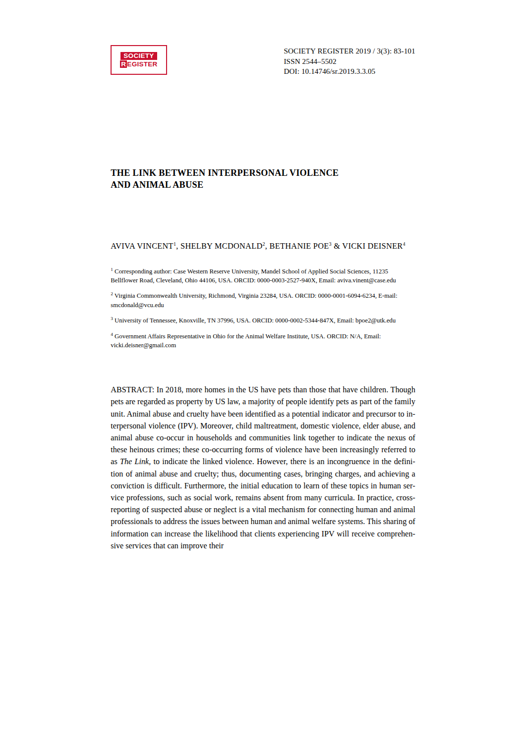SOCIETY REGISTER
SOCIETY REGISTER 2019 / 3(3): 83-101
ISSN 2544–5502
DOI: 10.14746/sr.2019.3.3.05
The Link Between Interpersonal Violence
and Animal Abuse
Aviva Vincent1, Shelby McDonald2, Bethanie Poe3 & Vicki Deisner4
1 Corresponding author: Case Western Reserve University, Mandel School of Applied Social Sciences, 11235 Bellflower Road, Cleveland, Ohio 44106, USA. ORCID: 0000-0003-2527-940X, Email: aviva.vinent@case.edu
2 Virginia Commonwealth University, Richmond, Virginia 23284, USA. ORCID: 0000-0001-6094-6234, E-mail: smcdonald@vcu.edu
3 University of Tennessee, Knoxville, TN 37996, USA. ORCID: 0000-0002-5344-847X, Email: bpoe2@utk.edu
4 Government Affairs Representative in Ohio for the Animal Welfare Institute, USA. ORCID: N/A, Email: vicki.deisner@gmail.com
ABSTRACT: In 2018, more homes in the US have pets than those that have children. Though pets are regarded as property by US law, a majority of people identify pets as part of the family unit. Animal abuse and cruelty have been identified as a potential indicator and precursor to interpersonal violence (IPV). Moreover, child maltreatment, domestic violence, elder abuse, and animal abuse co-occur in households and communities link together to indicate the nexus of these heinous crimes; these co-occurring forms of violence have been increasingly referred to as The Link, to indicate the linked violence. However, there is an incongruence in the definition of animal abuse and cruelty; thus, documenting cases, bringing charges, and achieving a conviction is difficult. Furthermore, the initial education to learn of these topics in human service professions, such as social work, remains absent from many curricula. In practice, cross-reporting of suspected abuse or neglect is a vital mechanism for connecting human and animal professionals to address the issues between human and animal welfare systems. This sharing of information can increase the likelihood that clients experiencing IPV will receive comprehensive services that can improve their